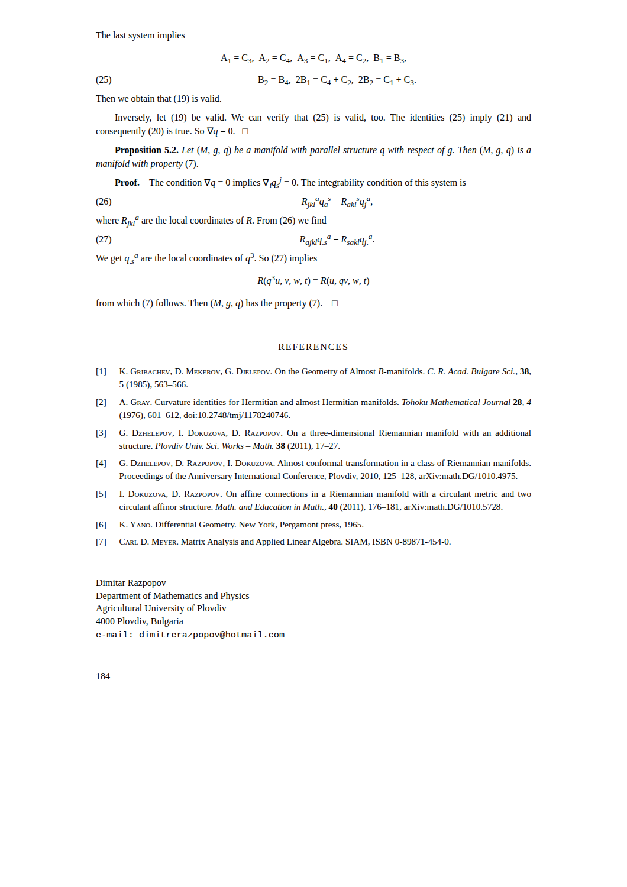The last system implies
A1 = C3, A2 = C4, A3 = C1, A4 = C2, B1 = B3,
(25)
B2 = B4, 2B1 = C4 + C2, 2B2 = C1 + C3.
Then we obtain that (19) is valid.
Inversely, let (19) be valid. We can verify that (25) is valid, too. The identities (25) imply (21) and consequently (20) is true. So ∇q = 0. □
Proposition 5.2. Let (M, g, q) be a manifold with parallel structure q with respect of g. Then (M, g, q) is a manifold with property (7).
Proof. The condition ∇q = 0 implies ∇iqsj = 0. The integrability condition of this system is
(26)
Rjklaqas = Raklsqja,
where Rjkla are the local coordinates of R. From (26) we find
(27)
Rajklq.sa = Rsaklqj.a.
We get q.sa are the local coordinates of q3. So (27) implies
R(q3u, v, w, t) = R(u, qv, w, t)
from which (7) follows. Then (M, g, q) has the property (7). □
REFERENCES
[1] K. Gribachev, D. Mekerov, G. Djelepov. On the Geometry of Almost B-manifolds. C. R. Acad. Bulgare Sci., 38, 5 (1985), 563–566.
[2] A. Gray. Curvature identities for Hermitian and almost Hermitian manifolds. Tohoku Mathematical Journal 28, 4 (1976), 601–612, doi:10.2748/tmj/1178240746.
[3] G. Dzhelepov, I. Dokuzova, D. Razpopov. On a three-dimensional Riemannian manifold with an additional structure. Plovdiv Univ. Sci. Works – Math. 38 (2011), 17–27.
[4] G. Dzhelepov, D. Razpopov, I. Dokuzova. Almost conformal transformation in a class of Riemannian manifolds. Proceedings of the Anniversary International Conference, Plovdiv, 2010, 125–128, arXiv:math.DG/1010.4975.
[5] I. Dokuzova, D. Razpopov. On affine connections in a Riemannian manifold with a circulant metric and two circulant affinor structure. Math. and Education in Math., 40 (2011), 176–181, arXiv:math.DG/1010.5728.
[6] K. Yano. Differential Geometry. New York, Pergamont press, 1965.
[7] Carl D. Meyer. Matrix Analysis and Applied Linear Algebra. SIAM, ISBN 0-89871-454-0.
Dimitar Razpopov
Department of Mathematics and Physics
Agricultural University of Plovdiv
4000 Plovdiv, Bulgaria
e-mail: dimitrerazpopov@hotmail.com
184